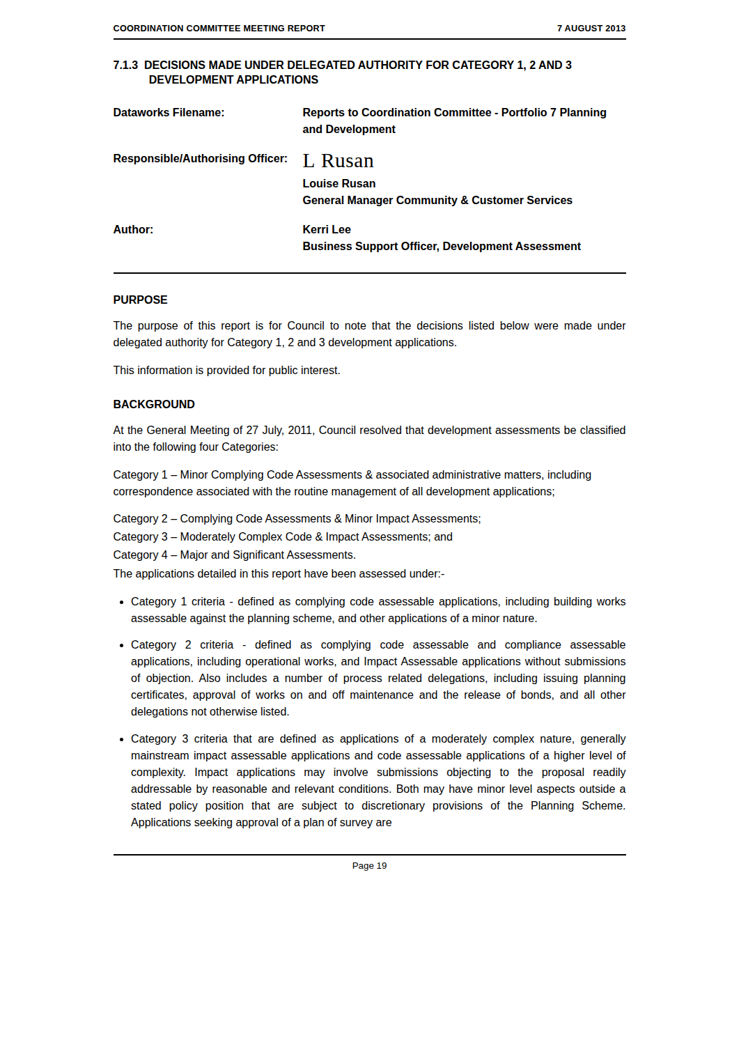Coordination Committee Meeting Report 7 August 2013
7.1.3 Decisions Made Under Delegated Authority for Category 1, 2 and 3 Development Applications
| Dataworks Filename: | Reports to Coordination Committee - Portfolio 7 Planning and Development |
| Responsible/Authorising Officer: | L Rusan Louise Rusan General Manager Community & Customer Services |
| Author: | Kerri Lee Business Support Officer, Development Assessment |
Purpose
The purpose of this report is for Council to note that the decisions listed below were made under delegated authority for Category 1, 2 and 3 development applications.
This information is provided for public interest.
Background
At the General Meeting of 27 July, 2011, Council resolved that development assessments be classified into the following four Categories:
Category 1 – Minor Complying Code Assessments & associated administrative matters, including correspondence associated with the routine management of all development applications;
Category 2 – Complying Code Assessments & Minor Impact Assessments;
Category 3 – Moderately Complex Code & Impact Assessments; and
Category 4 – Major and Significant Assessments.
The applications detailed in this report have been assessed under:-
Category 1 criteria - defined as complying code assessable applications, including building works assessable against the planning scheme, and other applications of a minor nature.
Category 2 criteria - defined as complying code assessable and compliance assessable applications, including operational works, and Impact Assessable applications without submissions of objection. Also includes a number of process related delegations, including issuing planning certificates, approval of works on and off maintenance and the release of bonds, and all other delegations not otherwise listed.
Category 3 criteria that are defined as applications of a moderately complex nature, generally mainstream impact assessable applications and code assessable applications of a higher level of complexity. Impact applications may involve submissions objecting to the proposal readily addressable by reasonable and relevant conditions. Both may have minor level aspects outside a stated policy position that are subject to discretionary provisions of the Planning Scheme. Applications seeking approval of a plan of survey are
Page 19